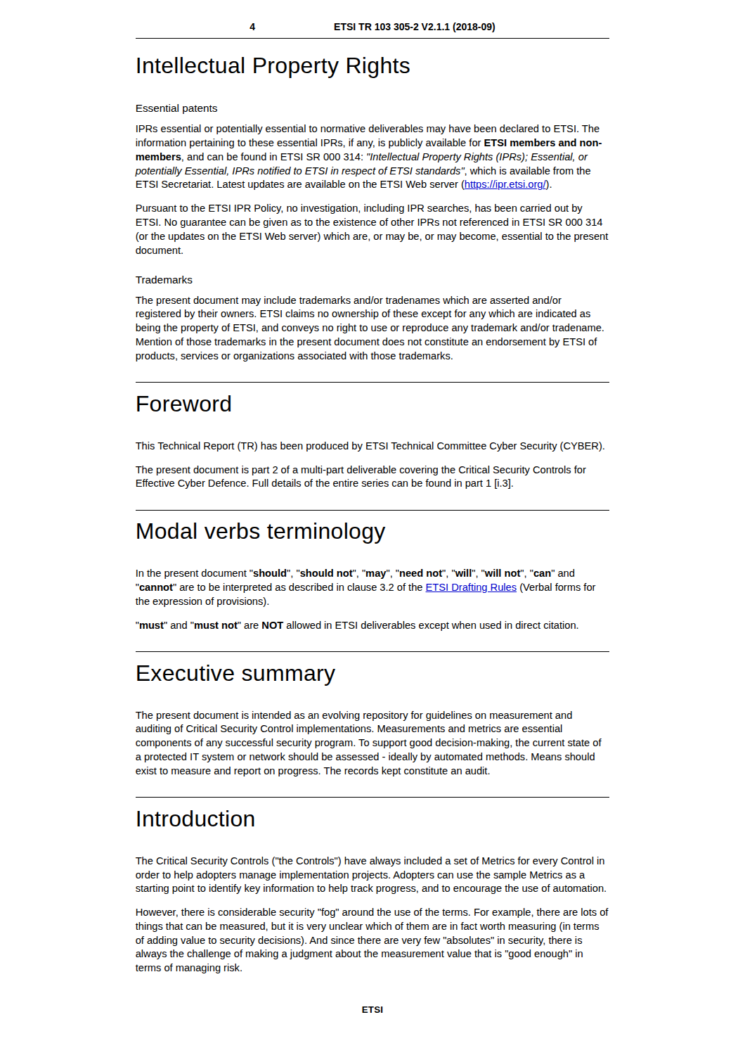4 ETSI TR 103 305-2 V2.1.1 (2018-09)
Intellectual Property Rights
Essential patents
IPRs essential or potentially essential to normative deliverables may have been declared to ETSI. The information pertaining to these essential IPRs, if any, is publicly available for ETSI members and non-members, and can be found in ETSI SR 000 314: "Intellectual Property Rights (IPRs); Essential, or potentially Essential, IPRs notified to ETSI in respect of ETSI standards", which is available from the ETSI Secretariat. Latest updates are available on the ETSI Web server (https://ipr.etsi.org/).
Pursuant to the ETSI IPR Policy, no investigation, including IPR searches, has been carried out by ETSI. No guarantee can be given as to the existence of other IPRs not referenced in ETSI SR 000 314 (or the updates on the ETSI Web server) which are, or may be, or may become, essential to the present document.
Trademarks
The present document may include trademarks and/or tradenames which are asserted and/or registered by their owners. ETSI claims no ownership of these except for any which are indicated as being the property of ETSI, and conveys no right to use or reproduce any trademark and/or tradename. Mention of those trademarks in the present document does not constitute an endorsement by ETSI of products, services or organizations associated with those trademarks.
Foreword
This Technical Report (TR) has been produced by ETSI Technical Committee Cyber Security (CYBER).
The present document is part 2 of a multi-part deliverable covering the Critical Security Controls for Effective Cyber Defence. Full details of the entire series can be found in part 1 [i.3].
Modal verbs terminology
In the present document "should", "should not", "may", "need not", "will", "will not", "can" and "cannot" are to be interpreted as described in clause 3.2 of the ETSI Drafting Rules (Verbal forms for the expression of provisions).
"must" and "must not" are NOT allowed in ETSI deliverables except when used in direct citation.
Executive summary
The present document is intended as an evolving repository for guidelines on measurement and auditing of Critical Security Control implementations. Measurements and metrics are essential components of any successful security program. To support good decision-making, the current state of a protected IT system or network should be assessed - ideally by automated methods. Means should exist to measure and report on progress. The records kept constitute an audit.
Introduction
The Critical Security Controls ("the Controls") have always included a set of Metrics for every Control in order to help adopters manage implementation projects. Adopters can use the sample Metrics as a starting point to identify key information to help track progress, and to encourage the use of automation.
However, there is considerable security "fog" around the use of the terms. For example, there are lots of things that can be measured, but it is very unclear which of them are in fact worth measuring (in terms of adding value to security decisions). And since there are very few "absolutes" in security, there is always the challenge of making a judgment about the measurement value that is "good enough" in terms of managing risk.
ETSI